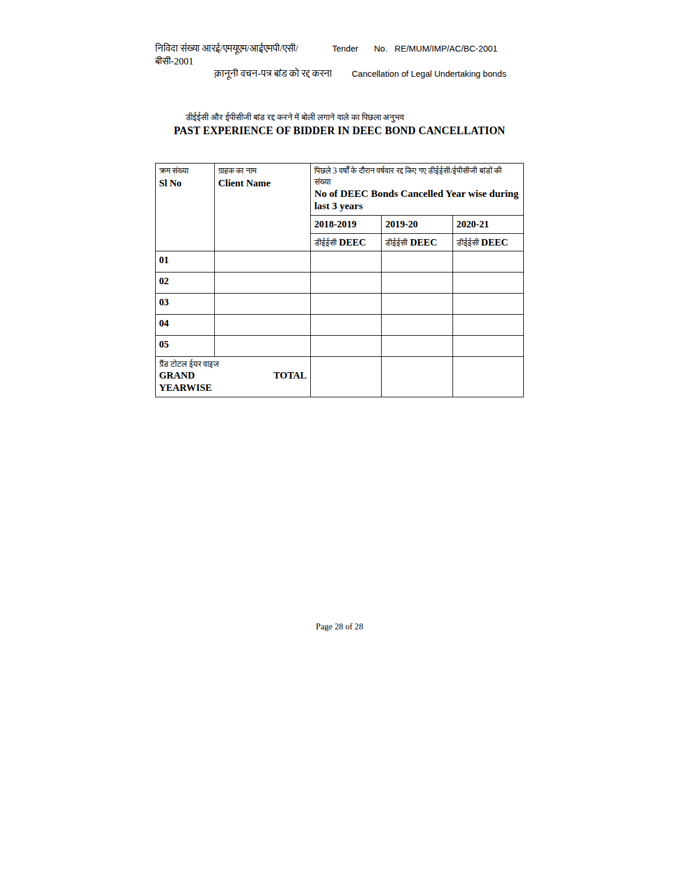निविदा संख्या आरई/एमयूएम/आईएमपी/एसी/बीसी-2001
Tender No. RE/MUM/IMP/AC/BC-2001
क़ानूनी वचन-पत्र बांड को रद्द करना
Cancellation of Legal Undertaking bonds
डीईईसी और ईपीसीजी बांड रद्द करने में बोली लगाने वाले का पिछला अनुभव
PAST EXPERIENCE OF BIDDER IN DEEC BOND CANCELLATION
| क्रम संख्या Sl No | ग्राहक का नाम Client Name | पिछले 3 वर्षों के दौरान वर्षवार रद्द किए गए डीईईसी/ईपीसीजी बांडों की संख्या No of DEEC Bonds Cancelled Year wise during last 3 years |
| 2018-2019 | 2019-20 | 2020-21 |
| डीईईसी DEEC | डीईईसी DEEC | डीईईसी DEEC |
| 01 | | | | |
| 02 | | | | |
| 03 | | | | |
| 04 | | | | |
| 05 | | | | |
| ग्रैंड टोटल ईयर वाइज GRAND TOTAL YEARWISE | | | |
Page 28 of 28